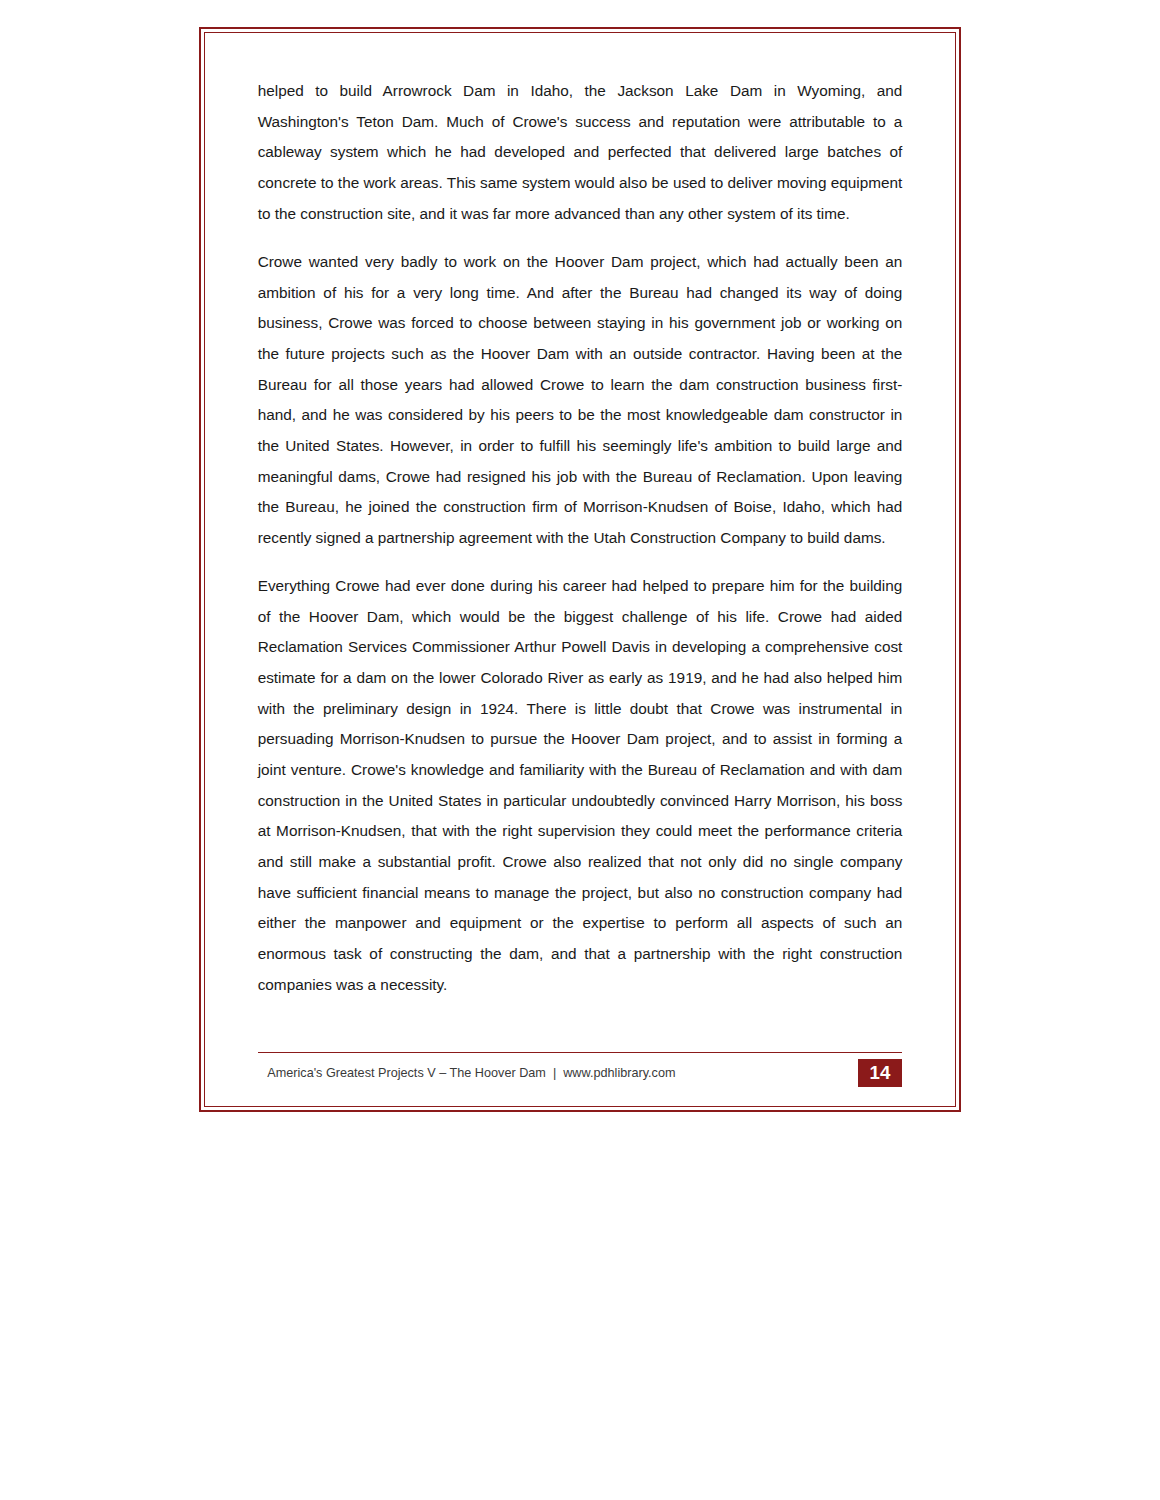helped to build Arrowrock Dam in Idaho, the Jackson Lake Dam in Wyoming, and Washington's Teton Dam. Much of Crowe's success and reputation were attributable to a cableway system which he had developed and perfected that delivered large batches of concrete to the work areas. This same system would also be used to deliver moving equipment to the construction site, and it was far more advanced than any other system of its time.
Crowe wanted very badly to work on the Hoover Dam project, which had actually been an ambition of his for a very long time. And after the Bureau had changed its way of doing business, Crowe was forced to choose between staying in his government job or working on the future projects such as the Hoover Dam with an outside contractor. Having been at the Bureau for all those years had allowed Crowe to learn the dam construction business first-hand, and he was considered by his peers to be the most knowledgeable dam constructor in the United States. However, in order to fulfill his seemingly life's ambition to build large and meaningful dams, Crowe had resigned his job with the Bureau of Reclamation. Upon leaving the Bureau, he joined the construction firm of Morrison-Knudsen of Boise, Idaho, which had recently signed a partnership agreement with the Utah Construction Company to build dams.
Everything Crowe had ever done during his career had helped to prepare him for the building of the Hoover Dam, which would be the biggest challenge of his life. Crowe had aided Reclamation Services Commissioner Arthur Powell Davis in developing a comprehensive cost estimate for a dam on the lower Colorado River as early as 1919, and he had also helped him with the preliminary design in 1924. There is little doubt that Crowe was instrumental in persuading Morrison-Knudsen to pursue the Hoover Dam project, and to assist in forming a joint venture. Crowe's knowledge and familiarity with the Bureau of Reclamation and with dam construction in the United States in particular undoubtedly convinced Harry Morrison, his boss at Morrison-Knudsen, that with the right supervision they could meet the performance criteria and still make a substantial profit. Crowe also realized that not only did no single company have sufficient financial means to manage the project, but also no construction company had either the manpower and equipment or the expertise to perform all aspects of such an enormous task of constructing the dam, and that a partnership with the right construction companies was a necessity.
America's Greatest Projects V – The Hoover Dam | www.pdhlibrary.com
14